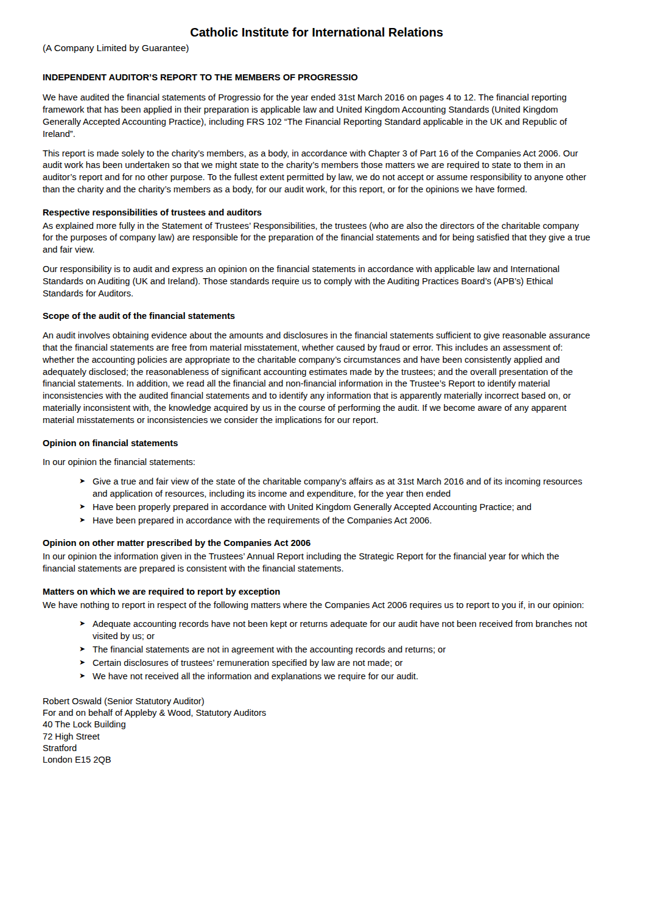Catholic Institute for International Relations
(A Company Limited by Guarantee)
INDEPENDENT AUDITOR’S REPORT TO THE MEMBERS OF PROGRESSIO
We have audited the financial statements of Progressio for the year ended 31st March 2016 on pages 4 to 12. The financial reporting framework that has been applied in their preparation is applicable law and United Kingdom Accounting Standards (United Kingdom Generally Accepted Accounting Practice), including FRS 102 “The Financial Reporting Standard applicable in the UK and Republic of Ireland”.
This report is made solely to the charity’s members, as a body, in accordance with Chapter 3 of Part 16 of the Companies Act 2006. Our audit work has been undertaken so that we might state to the charity’s members those matters we are required to state to them in an auditor’s report and for no other purpose. To the fullest extent permitted by law, we do not accept or assume responsibility to anyone other than the charity and the charity’s members as a body, for our audit work, for this report, or for the opinions we have formed.
Respective responsibilities of trustees and auditors
As explained more fully in the Statement of Trustees’ Responsibilities, the trustees (who are also the directors of the charitable company for the purposes of company law) are responsible for the preparation of the financial statements and for being satisfied that they give a true and fair view.
Our responsibility is to audit and express an opinion on the financial statements in accordance with applicable law and International Standards on Auditing (UK and Ireland). Those standards require us to comply with the Auditing Practices Board’s (APB’s) Ethical Standards for Auditors.
Scope of the audit of the financial statements
An audit involves obtaining evidence about the amounts and disclosures in the financial statements sufficient to give reasonable assurance that the financial statements are free from material misstatement, whether caused by fraud or error. This includes an assessment of: whether the accounting policies are appropriate to the charitable company’s circumstances and have been consistently applied and adequately disclosed; the reasonableness of significant accounting estimates made by the trustees; and the overall presentation of the financial statements. In addition, we read all the financial and non-financial information in the Trustee’s Report to identify material inconsistencies with the audited financial statements and to identify any information that is apparently materially incorrect based on, or materially inconsistent with, the knowledge acquired by us in the course of performing the audit. If we become aware of any apparent material misstatements or inconsistencies we consider the implications for our report.
Opinion on financial statements
In our opinion the financial statements:
Give a true and fair view of the state of the charitable company’s affairs as at 31st March 2016 and of its incoming resources and application of resources, including its income and expenditure, for the year then ended
Have been properly prepared in accordance with United Kingdom Generally Accepted Accounting Practice; and
Have been prepared in accordance with the requirements of the Companies Act 2006.
Opinion on other matter prescribed by the Companies Act 2006
In our opinion the information given in the Trustees’ Annual Report including the Strategic Report for the financial year for which the financial statements are prepared is consistent with the financial statements.
Matters on which we are required to report by exception
We have nothing to report in respect of the following matters where the Companies Act 2006 requires us to report to you if, in our opinion:
Adequate accounting records have not been kept or returns adequate for our audit have not been received from branches not visited by us; or
The financial statements are not in agreement with the accounting records and returns; or
Certain disclosures of trustees’ remuneration specified by law are not made; or
We have not received all the information and explanations we require for our audit.
Robert Oswald (Senior Statutory Auditor)
For and on behalf of Appleby & Wood, Statutory Auditors
40 The Lock Building
72 High Street
Stratford
London E15 2QB